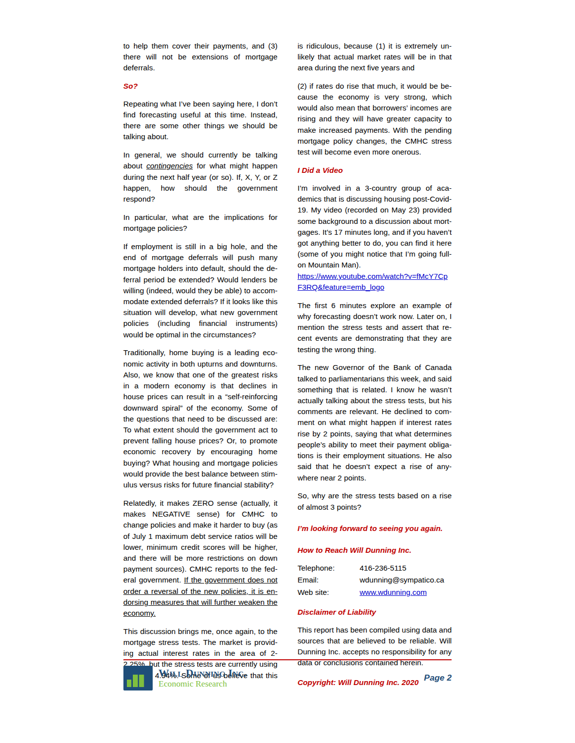to help them cover their payments, and (3) there will not be extensions of mortgage deferrals.
So?
Repeating what I’ve been saying here, I don’t find forecasting useful at this time. Instead, there are some other things we should be talking about.
In general, we should currently be talking about contingencies for what might happen during the next half year (or so). If, X, Y, or Z happen, how should the government respond?
In particular, what are the implications for mortgage policies?
If employment is still in a big hole, and the end of mortgage deferrals will push many mortgage holders into default, should the deferral period be extended? Would lenders be willing (indeed, would they be able) to accommodate extended deferrals? If it looks like this situation will develop, what new government policies (including financial instruments) would be optimal in the circumstances?
Traditionally, home buying is a leading economic activity in both upturns and downturns. Also, we know that one of the greatest risks in a modern economy is that declines in house prices can result in a “self-reinforcing downward spiral” of the economy. Some of the questions that need to be discussed are: To what extent should the government act to prevent falling house prices? Or, to promote economic recovery by encouraging home buying? What housing and mortgage policies would provide the best balance between stimulus versus risks for future financial stability?
Relatedly, it makes ZERO sense (actually, it makes NEGATIVE sense) for CMHC to change policies and make it harder to buy (as of July 1 maximum debt service ratios will be lower, minimum credit scores will be higher, and there will be more restrictions on down payment sources). CMHC reports to the federal government. If the government does not order a reversal of the new policies, it is endorsing measures that will further weaken the economy.
This discussion brings me, once again, to the mortgage stress tests. The market is providing actual interest rates in the area of 2-2.25%, but the stress tests are currently using a rate of 4.94%. Some of us believe that this is ridiculous, because (1) it is extremely unlikely that actual market rates will be in that area during the next five years and
(2) if rates do rise that much, it would be because the economy is very strong, which would also mean that borrowers’ incomes are rising and they will have greater capacity to make increased payments. With the pending mortgage policy changes, the CMHC stress test will become even more onerous.
I Did a Video
I’m involved in a 3-country group of academics that is discussing housing post-Covid-19. My video (recorded on May 23) provided some background to a discussion about mortgages. It’s 17 minutes long, and if you haven’t got anything better to do, you can find it here (some of you might notice that I’m going full-on Mountain Man).
https://www.youtube.com/watch?v=fMcY7CpF3RQ&feature=emb_logo
The first 6 minutes explore an example of why forecasting doesn’t work now. Later on, I mention the stress tests and assert that recent events are demonstrating that they are testing the wrong thing.
The new Governor of the Bank of Canada talked to parliamentarians this week, and said something that is related. I know he wasn’t actually talking about the stress tests, but his comments are relevant. He declined to comment on what might happen if interest rates rise by 2 points, saying that what determines people’s ability to meet their payment obligations is their employment situations. He also said that he doesn’t expect a rise of anywhere near 2 points.
So, why are the stress tests based on a rise of almost 3 points?
I’m looking forward to seeing you again.
How to Reach Will Dunning Inc.
| Telephone: | 416-236-5115 |
| Email: | wdunning@sympatico.ca |
| Web site: | www.wdunning.com |
Disclaimer of Liability
This report has been compiled using data and sources that are believed to be reliable. Will Dunning Inc. accepts no responsibility for any data or conclusions contained herein.
Copyright: Will Dunning Inc. 2020
Will Dunning Inc.
Economic Research
Page 2